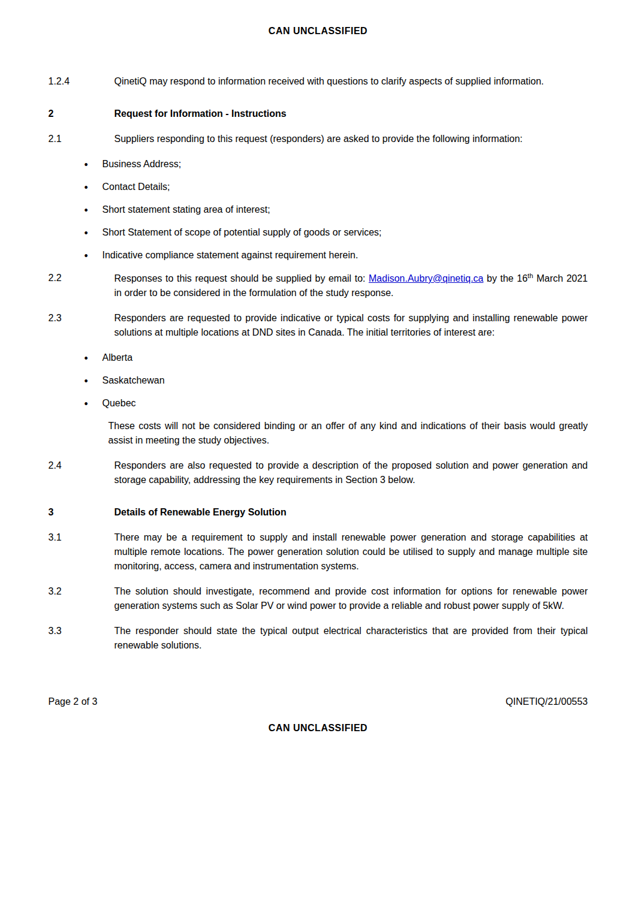CAN UNCLASSIFIED
1.2.4
QinetiQ may respond to information received with questions to clarify aspects of supplied information.
2
Request for Information - Instructions
2.1
Suppliers responding to this request (responders) are asked to provide the following information:
Business Address;
Contact Details;
Short statement stating area of interest;
Short Statement of scope of potential supply of goods or services;
Indicative compliance statement against requirement herein.
2.2
Responses to this request should be supplied by email to: Madison.Aubry@qinetiq.ca by the 16th March 2021 in order to be considered in the formulation of the study response.
2.3
Responders are requested to provide indicative or typical costs for supplying and installing renewable power solutions at multiple locations at DND sites in Canada. The initial territories of interest are:
Alberta
Saskatchewan
Quebec
These costs will not be considered binding or an offer of any kind and indications of their basis would greatly assist in meeting the study objectives.
2.4
Responders are also requested to provide a description of the proposed solution and power generation and storage capability, addressing the key requirements in Section 3 below.
3
Details of Renewable Energy Solution
3.1
There may be a requirement to supply and install renewable power generation and storage capabilities at multiple remote locations. The power generation solution could be utilised to supply and manage multiple site monitoring, access, camera and instrumentation systems.
3.2
The solution should investigate, recommend and provide cost information for options for renewable power generation systems such as Solar PV or wind power to provide a reliable and robust power supply of 5kW.
3.3
The responder should state the typical output electrical characteristics that are provided from their typical renewable solutions.
Page 2 of 3
QINETIQ/21/00553
CAN UNCLASSIFIED